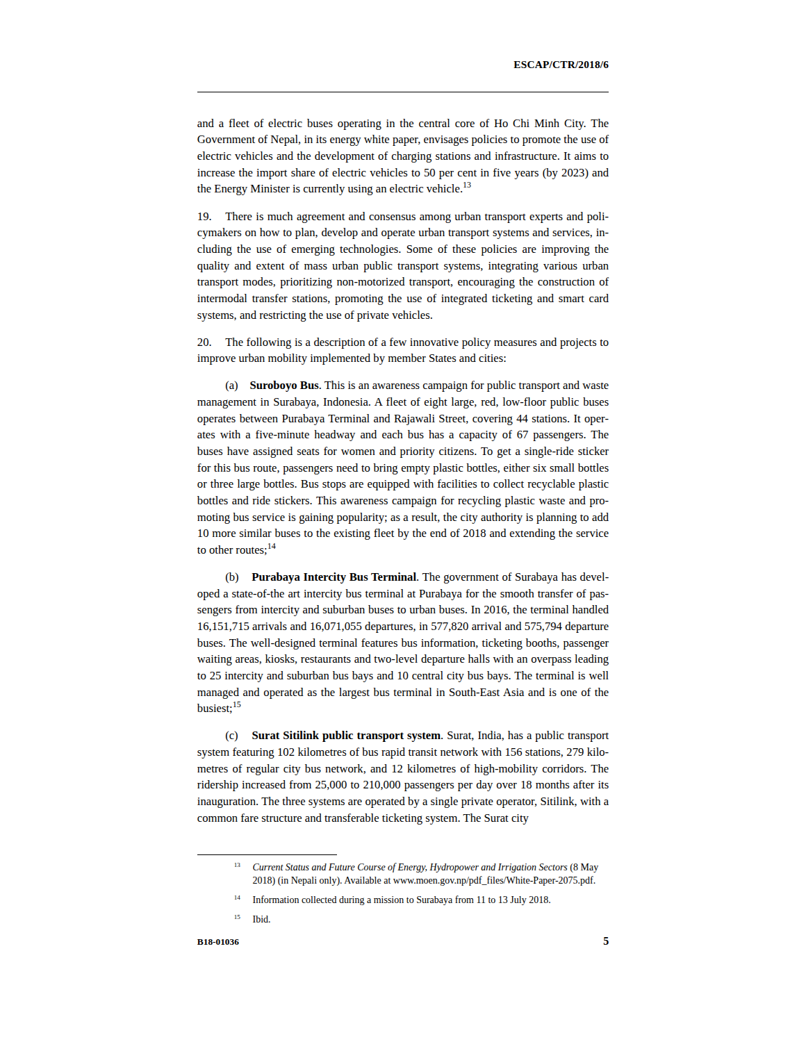ESCAP/CTR/2018/6
and a fleet of electric buses operating in the central core of Ho Chi Minh City. The Government of Nepal, in its energy white paper, envisages policies to promote the use of electric vehicles and the development of charging stations and infrastructure. It aims to increase the import share of electric vehicles to 50 per cent in five years (by 2023) and the Energy Minister is currently using an electric vehicle.13
19. There is much agreement and consensus among urban transport experts and policymakers on how to plan, develop and operate urban transport systems and services, including the use of emerging technologies. Some of these policies are improving the quality and extent of mass urban public transport systems, integrating various urban transport modes, prioritizing non-motorized transport, encouraging the construction of intermodal transfer stations, promoting the use of integrated ticketing and smart card systems, and restricting the use of private vehicles.
20. The following is a description of a few innovative policy measures and projects to improve urban mobility implemented by member States and cities:
(a) Suroboyo Bus. This is an awareness campaign for public transport and waste management in Surabaya, Indonesia. A fleet of eight large, red, low-floor public buses operates between Purabaya Terminal and Rajawali Street, covering 44 stations. It operates with a five-minute headway and each bus has a capacity of 67 passengers. The buses have assigned seats for women and priority citizens. To get a single-ride sticker for this bus route, passengers need to bring empty plastic bottles, either six small bottles or three large bottles. Bus stops are equipped with facilities to collect recyclable plastic bottles and ride stickers. This awareness campaign for recycling plastic waste and promoting bus service is gaining popularity; as a result, the city authority is planning to add 10 more similar buses to the existing fleet by the end of 2018 and extending the service to other routes;14
(b) Purabaya Intercity Bus Terminal. The government of Surabaya has developed a state-of-the art intercity bus terminal at Purabaya for the smooth transfer of passengers from intercity and suburban buses to urban buses. In 2016, the terminal handled 16,151,715 arrivals and 16,071,055 departures, in 577,820 arrival and 575,794 departure buses. The well-designed terminal features bus information, ticketing booths, passenger waiting areas, kiosks, restaurants and two-level departure halls with an overpass leading to 25 intercity and suburban bus bays and 10 central city bus bays. The terminal is well managed and operated as the largest bus terminal in South-East Asia and is one of the busiest;15
(c) Surat Sitilink public transport system. Surat, India, has a public transport system featuring 102 kilometres of bus rapid transit network with 156 stations, 279 kilometres of regular city bus network, and 12 kilometres of high-mobility corridors. The ridership increased from 25,000 to 210,000 passengers per day over 18 months after its inauguration. The three systems are operated by a single private operator, Sitilink, with a common fare structure and transferable ticketing system. The Surat city
13
Current Status and Future Course of Energy, Hydropower and Irrigation Sectors (8 May 2018) (in Nepali only). Available at www.moen.gov.np/pdf_files/White-Paper-2075.pdf.
14
Information collected during a mission to Surabaya from 11 to 13 July 2018.
15
Ibid.
B18-01036 5